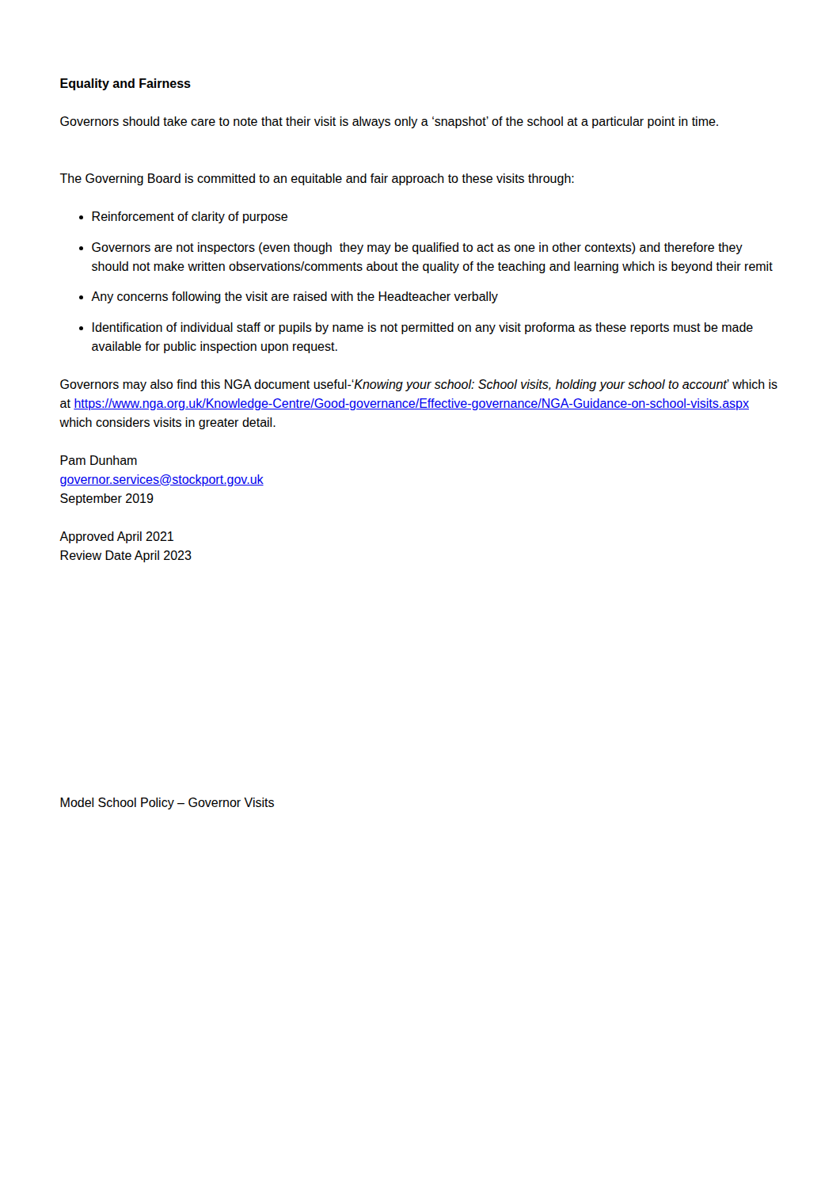Equality and Fairness
Governors should take care to note that their visit is always only a ‘snapshot’ of the school at a particular point in time.
The Governing Board is committed to an equitable and fair approach to these visits through:
Reinforcement of clarity of purpose
Governors are not inspectors (even though they may be qualified to act as one in other contexts) and therefore they should not make written observations/comments about the quality of the teaching and learning which is beyond their remit
Any concerns following the visit are raised with the Headteacher verbally
Identification of individual staff or pupils by name is not permitted on any visit proforma as these reports must be made available for public inspection upon request.
Governors may also find this NGA document useful-‘Knowing your school: School visits, holding your school to account’ which is at https://www.nga.org.uk/Knowledge-Centre/Good-governance/Effective-governance/NGA-Guidance-on-school-visits.aspx which considers visits in greater detail.
Pam Dunham
governor.services@stockport.gov.uk
September 2019
Approved April 2021
Review Date April 2023
Model School Policy – Governor Visits